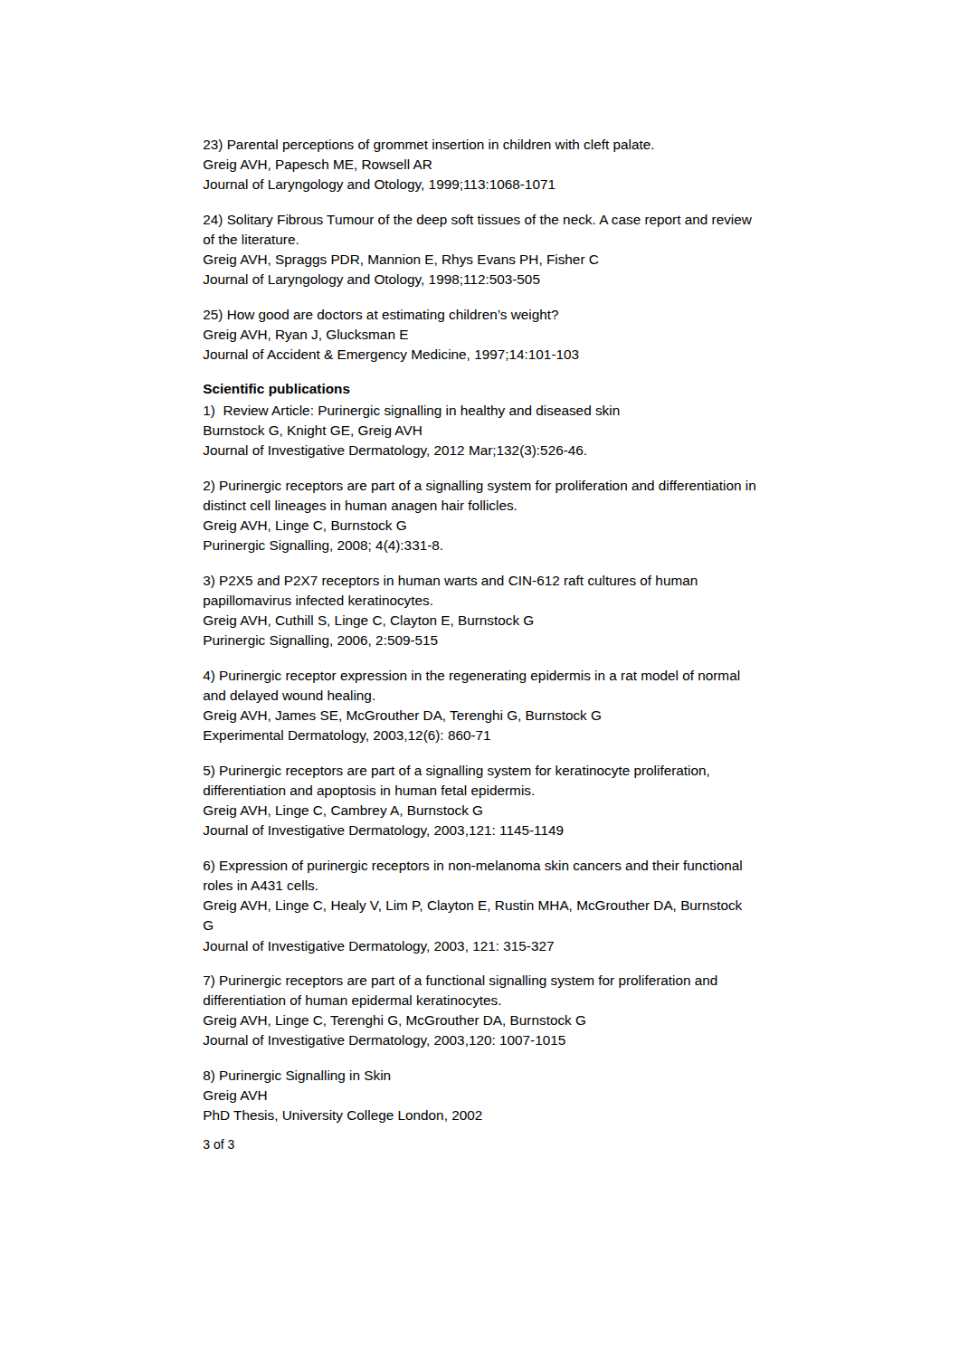23) Parental perceptions of grommet insertion in children with cleft palate.
Greig AVH, Papesch ME, Rowsell AR
Journal of Laryngology and Otology, 1999;113:1068-1071
24) Solitary Fibrous Tumour of the deep soft tissues of the neck. A case report and review of the literature.
Greig AVH, Spraggs PDR, Mannion E, Rhys Evans PH, Fisher C
Journal of Laryngology and Otology, 1998;112:503-505
25) How good are doctors at estimating children’s weight?
Greig AVH, Ryan J, Glucksman E
Journal of Accident & Emergency Medicine, 1997;14:101-103
Scientific publications
1) Review Article: Purinergic signalling in healthy and diseased skin
Burnstock G, Knight GE, Greig AVH
Journal of Investigative Dermatology, 2012 Mar;132(3):526-46.
2) Purinergic receptors are part of a signalling system for proliferation and differentiation in distinct cell lineages in human anagen hair follicles.
Greig AVH, Linge C, Burnstock G
Purinergic Signalling, 2008; 4(4):331-8.
3) P2X5 and P2X7 receptors in human warts and CIN-612 raft cultures of human papillomavirus infected keratinocytes.
Greig AVH, Cuthill S, Linge C, Clayton E, Burnstock G
Purinergic Signalling, 2006, 2:509-515
4) Purinergic receptor expression in the regenerating epidermis in a rat model of normal and delayed wound healing.
Greig AVH, James SE, McGrouther DA, Terenghi G, Burnstock G
Experimental Dermatology, 2003,12(6): 860-71
5) Purinergic receptors are part of a signalling system for keratinocyte proliferation, differentiation and apoptosis in human fetal epidermis.
Greig AVH, Linge C, Cambrey A, Burnstock G
Journal of Investigative Dermatology, 2003,121: 1145-1149
6) Expression of purinergic receptors in non-melanoma skin cancers and their functional roles in A431 cells.
Greig AVH, Linge C, Healy V, Lim P, Clayton E, Rustin MHA, McGrouther DA, Burnstock G
Journal of Investigative Dermatology, 2003, 121: 315-327
7) Purinergic receptors are part of a functional signalling system for proliferation and differentiation of human epidermal keratinocytes.
Greig AVH, Linge C, Terenghi G, McGrouther DA, Burnstock G
Journal of Investigative Dermatology, 2003,120: 1007-1015
8) Purinergic Signalling in Skin
Greig AVH
PhD Thesis, University College London, 2002
3 of 3